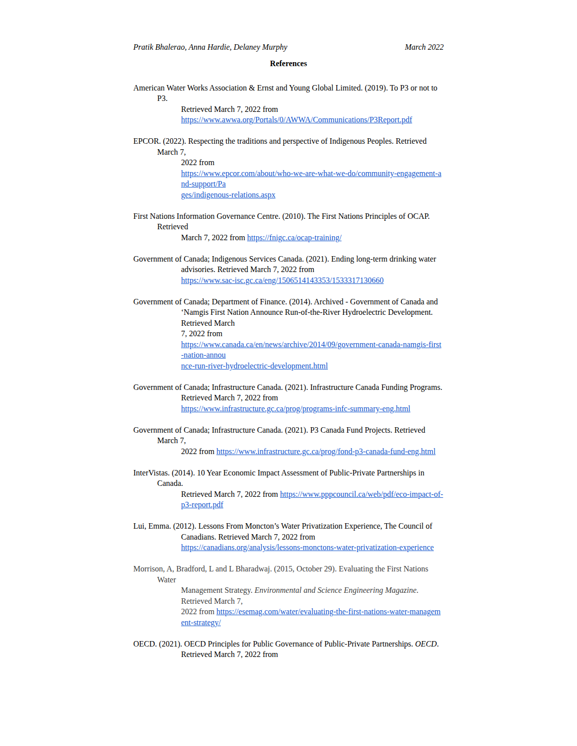Pratik Bhalerao, Anna Hardie, Delaney Murphy March 2022
References
American Water Works Association & Ernst and Young Global Limited. (2019). To P3 or not to P3. Retrieved March 7, 2022 from https://www.awwa.org/Portals/0/AWWA/Communications/P3Report.pdf
EPCOR. (2022). Respecting the traditions and perspective of Indigenous Peoples. Retrieved March 7, 2022 from https://www.epcor.com/about/who-we-are-what-we-do/community-engagement-and-support/Pa
ges/indigenous-relations.aspx
First Nations Information Governance Centre. (2010). The First Nations Principles of OCAP. Retrieved March 7, 2022 from https://fnigc.ca/ocap-training/
Government of Canada; Indigenous Services Canada. (2021). Ending long-term drinking water advisories. Retrieved March 7, 2022 from https://www.sac-isc.gc.ca/eng/1506514143353/1533317130660
Government of Canada; Department of Finance. (2014). Archived - Government of Canada and ‘Namgis First Nation Announce Run-of-the-River Hydroelectric Development. Retrieved March 7, 2022 from https://www.canada.ca/en/news/archive/2014/09/government-canada-namgis-first-nation-annou
nce-run-river-hydroelectric-development.html
Government of Canada; Infrastructure Canada. (2021). Infrastructure Canada Funding Programs. Retrieved March 7, 2022 from https://www.infrastructure.gc.ca/prog/programs-infc-summary-eng.html
Government of Canada; Infrastructure Canada. (2021). P3 Canada Fund Projects. Retrieved March 7, 2022 from https://www.infrastructure.gc.ca/prog/fond-p3-canada-fund-eng.html
InterVistas. (2014). 10 Year Economic Impact Assessment of Public-Private Partnerships in Canada. Retrieved March 7, 2022 from https://www.pppcouncil.ca/web/pdf/eco-impact-of-p3-report.pdf
Lui, Emma. (2012). Lessons From Moncton’s Water Privatization Experience, The Council of Canadians. Retrieved March 7, 2022 from https://canadians.org/analysis/lessons-monctons-water-privatization-experience
Morrison, A, Bradford, L and L Bharadwaj. (2015, October 29). Evaluating the First Nations Water Management Strategy. Environmental and Science Engineering Magazine. Retrieved March 7, 2022 from https://esemag.com/water/evaluating-the-first-nations-water-management-strategy/
OECD. (2021). OECD Principles for Public Governance of Public-Private Partnerships. OECD. Retrieved March 7, 2022 from